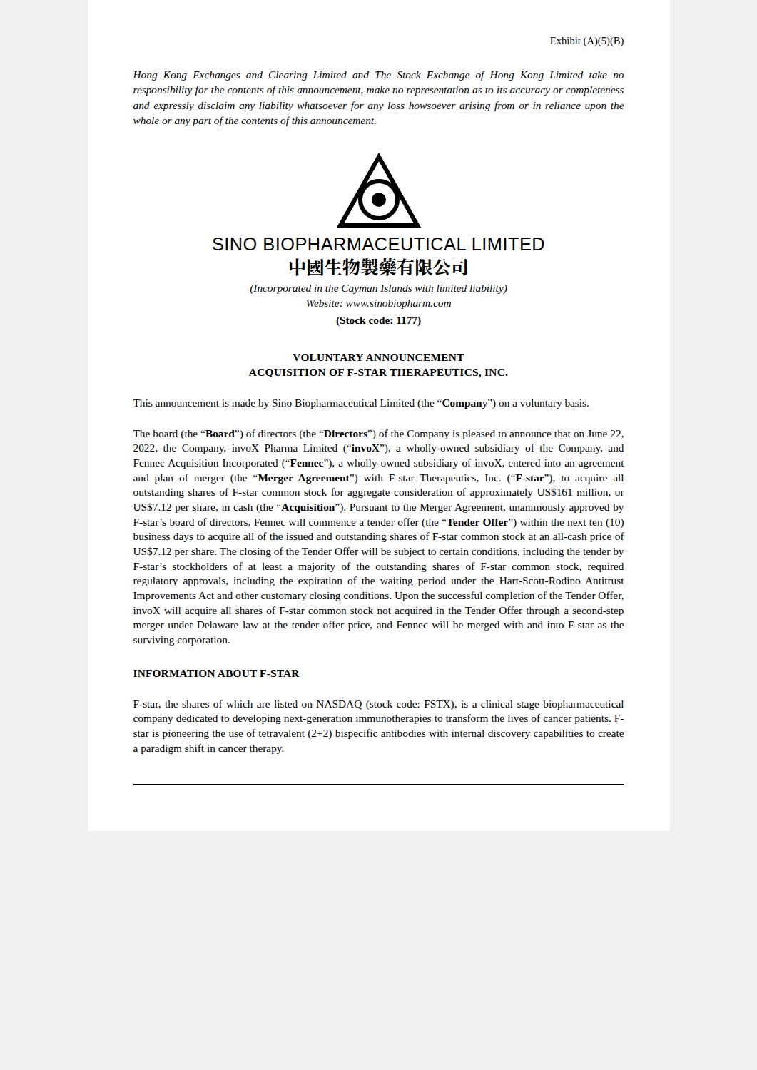Exhibit (A)(5)(B)
Hong Kong Exchanges and Clearing Limited and The Stock Exchange of Hong Kong Limited take no responsibility for the contents of this announcement, make no representation as to its accuracy or completeness and expressly disclaim any liability whatsoever for any loss howsoever arising from or in reliance upon the whole or any part of the contents of this announcement.
SINO BIOPHARMACEUTICAL LIMITED
中國生物製藥有限公司
(Incorporated in the Cayman Islands with limited liability)
Website: www.sinobiopharm.com
(Stock code: 1177)
VOLUNTARY ANNOUNCEMENT
ACQUISITION OF F-STAR THERAPEUTICS, INC.
This announcement is made by Sino Biopharmaceutical Limited (the “Company”) on a voluntary basis.
The board (the “Board”) of directors (the “Directors”) of the Company is pleased to announce that on June 22, 2022, the Company, invoX Pharma Limited (“invoX”), a wholly-owned subsidiary of the Company, and Fennec Acquisition Incorporated (“Fennec”), a wholly-owned subsidiary of invoX, entered into an agreement and plan of merger (the “Merger Agreement”) with F-star Therapeutics, Inc. (“F-star”), to acquire all outstanding shares of F-star common stock for aggregate consideration of approximately US$161 million, or US$7.12 per share, in cash (the “Acquisition”). Pursuant to the Merger Agreement, unanimously approved by F-star’s board of directors, Fennec will commence a tender offer (the “Tender Offer”) within the next ten (10) business days to acquire all of the issued and outstanding shares of F-star common stock at an all-cash price of US$7.12 per share. The closing of the Tender Offer will be subject to certain conditions, including the tender by F-star’s stockholders of at least a majority of the outstanding shares of F-star common stock, required regulatory approvals, including the expiration of the waiting period under the Hart-Scott-Rodino Antitrust Improvements Act and other customary closing conditions. Upon the successful completion of the Tender Offer, invoX will acquire all shares of F-star common stock not acquired in the Tender Offer through a second-step merger under Delaware law at the tender offer price, and Fennec will be merged with and into F-star as the surviving corporation.
INFORMATION ABOUT F-STAR
F-star, the shares of which are listed on NASDAQ (stock code: FSTX), is a clinical stage biopharmaceutical company dedicated to developing next-generation immunotherapies to transform the lives of cancer patients. F-star is pioneering the use of tetravalent (2+2) bispecific antibodies with internal discovery capabilities to create a paradigm shift in cancer therapy.